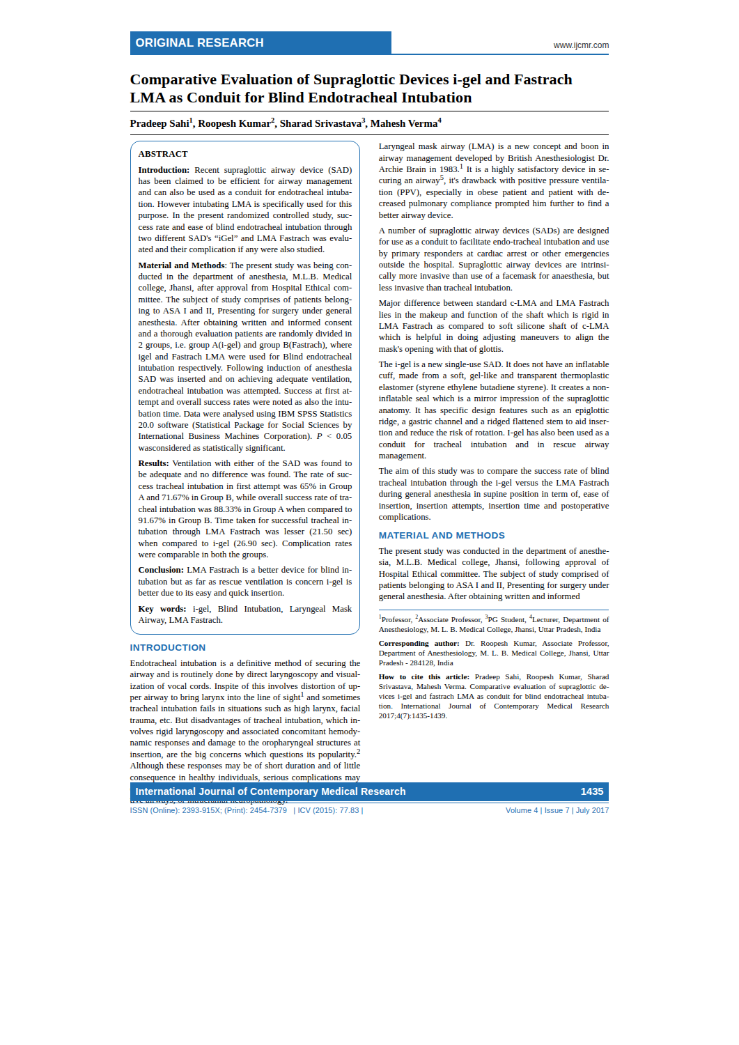ORIGINAL RESEARCH
www.ijcmr.com
Comparative Evaluation of Supraglottic Devices i-gel and Fastrach LMA as Conduit for Blind Endotracheal Intubation
Pradeep Sahi1, Roopesh Kumar2, Sharad Srivastava3, Mahesh Verma4
ABSTRACT
Introduction: Recent supraglottic airway device (SAD) has been claimed to be efficient for airway management and can also be used as a conduit for endotracheal intubation. However intubating LMA is specifically used for this purpose. In the present randomized controlled study, success rate and ease of blind endotracheal intubation through two different SAD's “iGel” and LMA Fastrach was evaluated and their complication if any were also studied.
Material and Methods: The present study was being conducted in the department of anesthesia, M.L.B. Medical college, Jhansi, after approval from Hospital Ethical committee. The subject of study comprises of patients belonging to ASA I and II, Presenting for surgery under general anesthesia. After obtaining written and informed consent and a thorough evaluation patients are randomly divided in 2 groups, i.e. group A(i-gel) and group B(Fastrach), where igel and Fastrach LMA were used for Blind endotracheal intubation respectively. Following induction of anesthesia SAD was inserted and on achieving adequate ventilation, endotracheal intubation was attempted. Success at first attempt and overall success rates were noted as also the intubation time. Data were analysed using IBM SPSS Statistics 20.0 software (Statistical Package for Social Sciences by International Business Machines Corporation). P < 0.05 wasconsidered as statistically significant.
Results: Ventilation with either of the SAD was found to be adequate and no difference was found. The rate of success tracheal intubation in first attempt was 65% in Group A and 71.67% in Group B, while overall success rate of tracheal intubation was 88.33% in Group A when compared to 91.67% in Group B. Time taken for successful tracheal intubation through LMA Fastrach was lesser (21.50 sec) when compared to i-gel (26.90 sec). Complication rates were comparable in both the groups.
Conclusion: LMA Fastrach is a better device for blind intubation but as far as rescue ventilation is concern i-gel is better due to its easy and quick insertion.
Key words: i-gel, Blind Intubation, Laryngeal Mask Airway, LMA Fastrach.
INTRODUCTION
Endotracheal intubation is a definitive method of securing the airway and is routinely done by direct laryngoscopy and visualization of vocal cords. Inspite of this involves distortion of upper airway to bring larynx into the line of sight1 and sometimes tracheal intubation fails in situations such as high larynx, facial trauma, etc. But disadvantages of tracheal intubation, which involves rigid laryngoscopy and associated concomitant hemodynamic responses and damage to the oropharyngeal structures at insertion, are the big concerns which questions its popularity.2 Although these responses may be of short duration and of little consequence in healthy individuals, serious complications may occur in patients with underlying coronary artery disease, reactive airways, or intracranial neuropathology.4
Laryngeal mask airway (LMA) is a new concept and boon in airway management developed by British Anesthesiologist Dr. Archie Brain in 1983.1 It is a highly satisfactory device in securing an airway5, it's drawback with positive pressure ventilation (PPV), especially in obese patient and patient with decreased pulmonary compliance prompted him further to find a better airway device.
A number of supraglottic airway devices (SADs) are designed for use as a conduit to facilitate endo-tracheal intubation and use by primary responders at cardiac arrest or other emergencies outside the hospital. Supraglottic airway devices are intrinsically more invasive than use of a facemask for anaesthesia, but less invasive than tracheal intubation.
Major difference between standard c-LMA and LMA Fastrach lies in the makeup and function of the shaft which is rigid in LMA Fastrach as compared to soft silicone shaft of c-LMA which is helpful in doing adjusting maneuvers to align the mask's opening with that of glottis.
The i-gel is a new single-use SAD. It does not have an inflatable cuff, made from a soft, gel-like and transparent thermoplastic elastomer (styrene ethylene butadiene styrene). It creates a non-inflatable seal which is a mirror impression of the supraglottic anatomy. It has specific design features such as an epiglottic ridge, a gastric channel and a ridged flattened stem to aid insertion and reduce the risk of rotation. I-gel has also been used as a conduit for tracheal intubation and in rescue airway management.
The aim of this study was to compare the success rate of blind tracheal intubation through the i-gel versus the LMA Fastrach during general anesthesia in supine position in term of, ease of insertion, insertion attempts, insertion time and postoperative complications.
MATERIAL AND METHODS
The present study was conducted in the department of anesthesia, M.L.B. Medical college, Jhansi, following approval of Hospital Ethical committee. The subject of study comprised of patients belonging to ASA I and II, Presenting for surgery under general anesthesia. After obtaining written and informed
1Professor, 2Associate Professor, 3PG Student, 4Lecturer, Department of Anesthesiology, M. L. B. Medical College, Jhansi, Uttar Pradesh, India
Corresponding author: Dr. Roopesh Kumar, Associate Professor, Department of Anesthesiology, M. L. B. Medical College, Jhansi, Uttar Pradesh - 284128, India
How to cite this article: Pradeep Sahi, Roopesh Kumar, Sharad Srivastava, Mahesh Verma. Comparative evaluation of supraglottic devices i-gel and fastrach LMA as conduit for blind endotracheal intubation. International Journal of Contemporary Medical Research 2017;4(7):1435-1439.
International Journal of Contemporary Medical Research 1435
ISSN (Online): 2393-915X; (Print): 2454-7379 | ICV (2015): 77.83 | Volume 4 | Issue 7 | July 2017